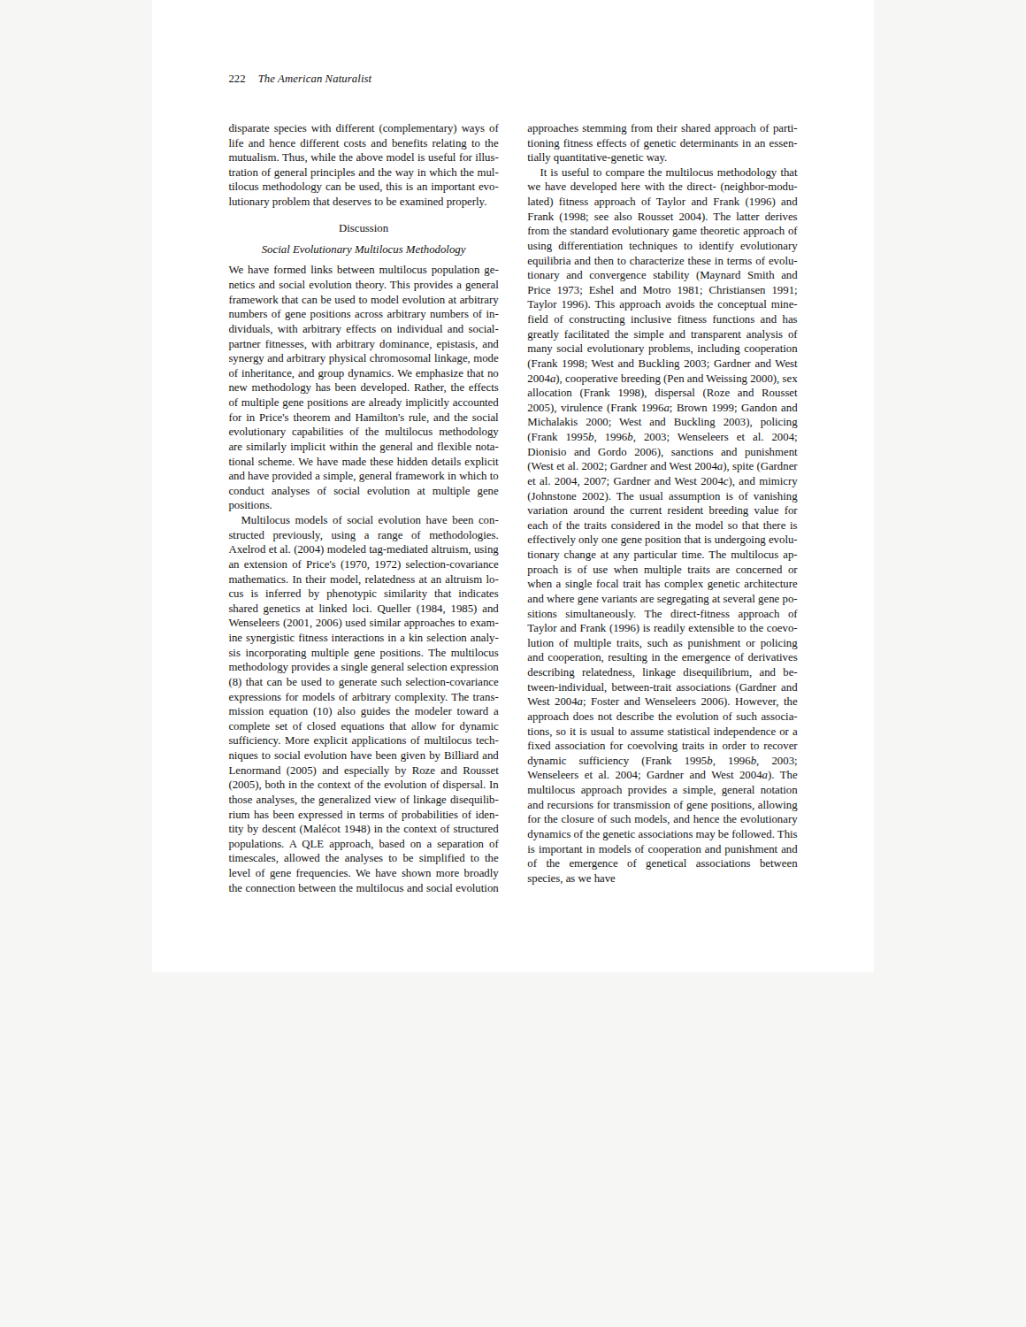222 The American Naturalist
disparate species with different (complementary) ways of life and hence different costs and benefits relating to the mutualism. Thus, while the above model is useful for illustration of general principles and the way in which the multilocus methodology can be used, this is an important evolutionary problem that deserves to be examined properly.
Discussion
Social Evolutionary Multilocus Methodology
We have formed links between multilocus population genetics and social evolution theory. This provides a general framework that can be used to model evolution at arbitrary numbers of gene positions across arbitrary numbers of individuals, with arbitrary effects on individual and social-partner fitnesses, with arbitrary dominance, epistasis, and synergy and arbitrary physical chromosomal linkage, mode of inheritance, and group dynamics. We emphasize that no new methodology has been developed. Rather, the effects of multiple gene positions are already implicitly accounted for in Price's theorem and Hamilton's rule, and the social evolutionary capabilities of the multilocus methodology are similarly implicit within the general and flexible notational scheme. We have made these hidden details explicit and have provided a simple, general framework in which to conduct analyses of social evolution at multiple gene positions.
Multilocus models of social evolution have been constructed previously, using a range of methodologies. Axelrod et al. (2004) modeled tag-mediated altruism, using an extension of Price's (1970, 1972) selection-covariance mathematics. In their model, relatedness at an altruism locus is inferred by phenotypic similarity that indicates shared genetics at linked loci. Queller (1984, 1985) and Wenseleers (2001, 2006) used similar approaches to examine synergistic fitness interactions in a kin selection analysis incorporating multiple gene positions. The multilocus methodology provides a single general selection expression (8) that can be used to generate such selection-covariance expressions for models of arbitrary complexity. The transmission equation (10) also guides the modeler toward a complete set of closed equations that allow for dynamic sufficiency. More explicit applications of multilocus techniques to social evolution have been given by Billiard and Lenormand (2005) and especially by Roze and Rousset (2005), both in the context of the evolution of dispersal. In those analyses, the generalized view of linkage disequilibrium has been expressed in terms of probabilities of identity by descent (Malécot 1948) in the context of structured populations. A QLE approach, based on a separation of timescales, allowed the analyses to be simplified to the level of gene frequencies. We have shown more broadly the connection between the multilocus and social evolution approaches stemming from their shared approach of partitioning fitness effects of genetic determinants in an essentially quantitative-genetic way.
It is useful to compare the multilocus methodology that we have developed here with the direct- (neighbor-modulated) fitness approach of Taylor and Frank (1996) and Frank (1998; see also Rousset 2004). The latter derives from the standard evolutionary game theoretic approach of using differentiation techniques to identify evolutionary equilibria and then to characterize these in terms of evolutionary and convergence stability (Maynard Smith and Price 1973; Eshel and Motro 1981; Christiansen 1991; Taylor 1996). This approach avoids the conceptual minefield of constructing inclusive fitness functions and has greatly facilitated the simple and transparent analysis of many social evolutionary problems, including cooperation (Frank 1998; West and Buckling 2003; Gardner and West 2004a), cooperative breeding (Pen and Weissing 2000), sex allocation (Frank 1998), dispersal (Roze and Rousset 2005), virulence (Frank 1996a; Brown 1999; Gandon and Michalakis 2000; West and Buckling 2003), policing (Frank 1995b, 1996b, 2003; Wenseleers et al. 2004; Dionisio and Gordo 2006), sanctions and punishment (West et al. 2002; Gardner and West 2004a), spite (Gardner et al. 2004, 2007; Gardner and West 2004c), and mimicry (Johnstone 2002). The usual assumption is of vanishing variation around the current resident breeding value for each of the traits considered in the model so that there is effectively only one gene position that is undergoing evolutionary change at any particular time. The multilocus approach is of use when multiple traits are concerned or when a single focal trait has complex genetic architecture and where gene variants are segregating at several gene positions simultaneously. The direct-fitness approach of Taylor and Frank (1996) is readily extensible to the coevolution of multiple traits, such as punishment or policing and cooperation, resulting in the emergence of derivatives describing relatedness, linkage disequilibrium, and between-individual, between-trait associations (Gardner and West 2004a; Foster and Wenseleers 2006). However, the approach does not describe the evolution of such associations, so it is usual to assume statistical independence or a fixed association for coevolving traits in order to recover dynamic sufficiency (Frank 1995b, 1996b, 2003; Wenseleers et al. 2004; Gardner and West 2004a). The multilocus approach provides a simple, general notation and recursions for transmission of gene positions, allowing for the closure of such models, and hence the evolutionary dynamics of the genetic associations may be followed. This is important in models of cooperation and punishment and of the emergence of genetical associations between species, as we have